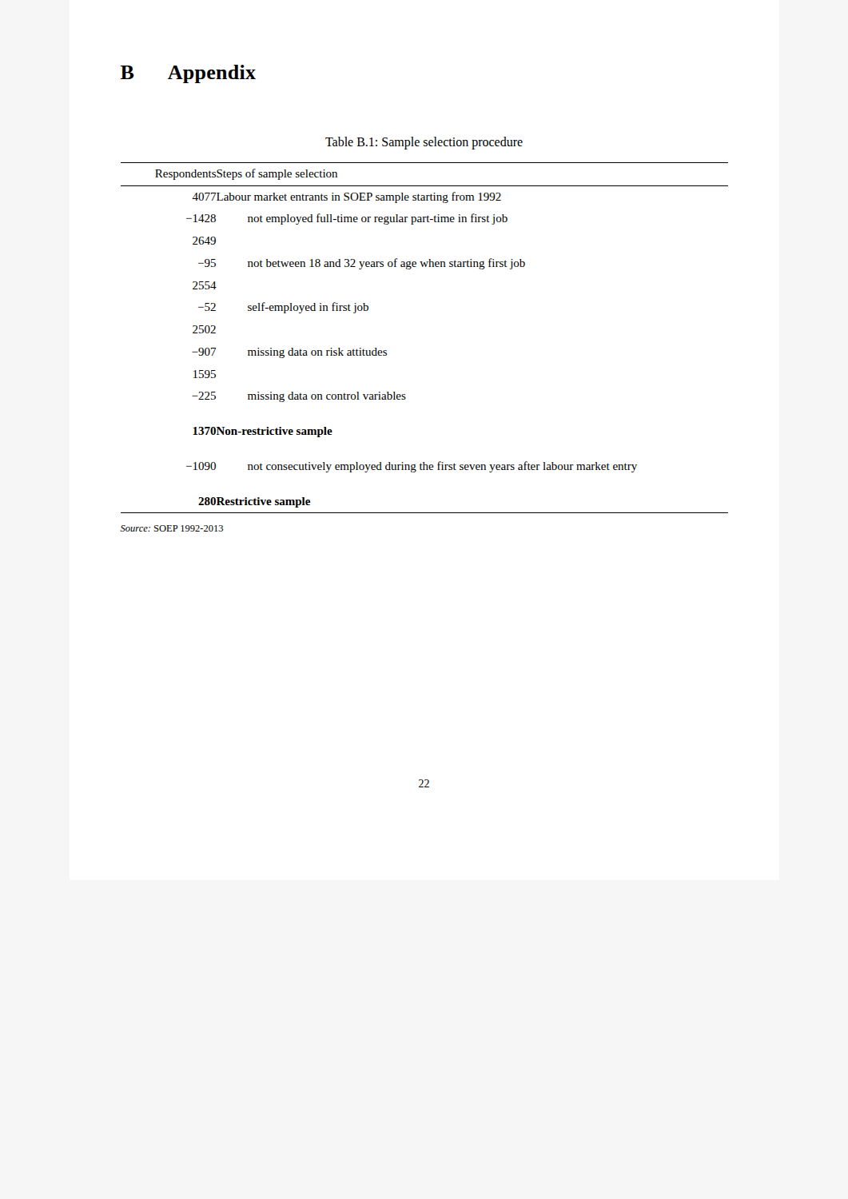BAppendix
Table B.1: Sample selection procedure
| Respondents | Steps of sample selection |
| 4077 | Labour market entrants in SOEP sample starting from 1992 |
| −1428 | not employed full-time or regular part-time in first job |
| 2649 | |
| −95 | not between 18 and 32 years of age when starting first job |
| 2554 | |
| −52 | self-employed in first job |
| 2502 | |
| −907 | missing data on risk attitudes |
| 1595 | |
| −225 | missing data on control variables |
| 1370 | Non-restrictive sample |
| −1090 | not consecutively employed during the first seven years after labour market entry |
| 280 | Restrictive sample |
Source: SOEP 1992-2013
22